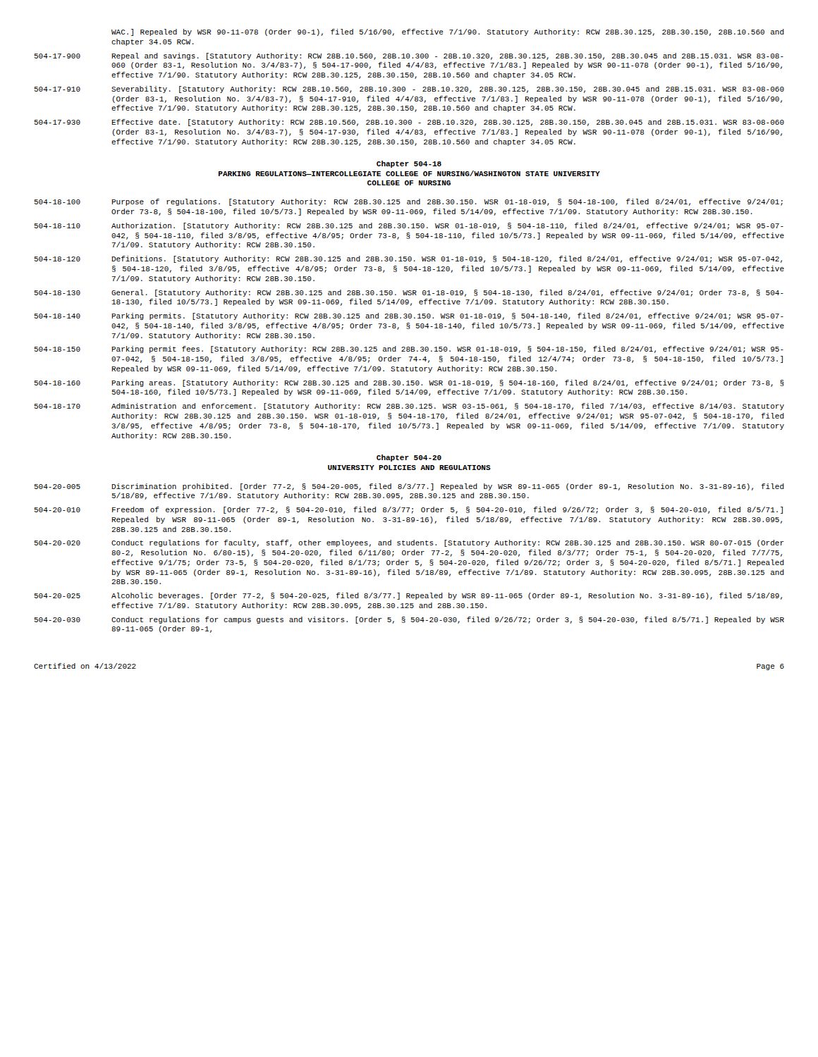WAC.] Repealed by WSR 90-11-078 (Order 90-1), filed 5/16/90, effective 7/1/90. Statutory Authority: RCW 28B.30.125, 28B.30.150, 28B.10.560 and chapter 34.05 RCW.
504-17-900
Repeal and savings. [Statutory Authority: RCW 28B.10.560, 28B.10.300 - 28B.10.320, 28B.30.125, 28B.30.150, 28B.30.045 and 28B.15.031. WSR 83-08-060 (Order 83-1, Resolution No. 3/4/83-7), § 504-17-900, filed 4/4/83, effective 7/1/83.] Repealed by WSR 90-11-078 (Order 90-1), filed 5/16/90, effective 7/1/90. Statutory Authority: RCW 28B.30.125, 28B.30.150, 28B.10.560 and chapter 34.05 RCW.
504-17-910
Severability. [Statutory Authority: RCW 28B.10.560, 28B.10.300 - 28B.10.320, 28B.30.125, 28B.30.150, 28B.30.045 and 28B.15.031. WSR 83-08-060 (Order 83-1, Resolution No. 3/4/83-7), § 504-17-910, filed 4/4/83, effective 7/1/83.] Repealed by WSR 90-11-078 (Order 90-1), filed 5/16/90, effective 7/1/90. Statutory Authority: RCW 28B.30.125, 28B.30.150, 28B.10.560 and chapter 34.05 RCW.
504-17-930
Effective date. [Statutory Authority: RCW 28B.10.560, 28B.10.300 - 28B.10.320, 28B.30.125, 28B.30.150, 28B.30.045 and 28B.15.031. WSR 83-08-060 (Order 83-1, Resolution No. 3/4/83-7), § 504-17-930, filed 4/4/83, effective 7/1/83.] Repealed by WSR 90-11-078 (Order 90-1), filed 5/16/90, effective 7/1/90. Statutory Authority: RCW 28B.30.125, 28B.30.150, 28B.10.560 and chapter 34.05 RCW.
Chapter 504-18
PARKING REGULATIONS—INTERCOLLEGIATE COLLEGE OF NURSING/WASHINGTON STATE UNIVERSITY
COLLEGE OF NURSING
504-18-100
Purpose of regulations. [Statutory Authority: RCW 28B.30.125 and 28B.30.150. WSR 01-18-019, § 504-18-100, filed 8/24/01, effective 9/24/01; Order 73-8, § 504-18-100, filed 10/5/73.] Repealed by WSR 09-11-069, filed 5/14/09, effective 7/1/09. Statutory Authority: RCW 28B.30.150.
504-18-110
Authorization. [Statutory Authority: RCW 28B.30.125 and 28B.30.150. WSR 01-18-019, § 504-18-110, filed 8/24/01, effective 9/24/01; WSR 95-07-042, § 504-18-110, filed 3/8/95, effective 4/8/95; Order 73-8, § 504-18-110, filed 10/5/73.] Repealed by WSR 09-11-069, filed 5/14/09, effective 7/1/09. Statutory Authority: RCW 28B.30.150.
504-18-120
Definitions. [Statutory Authority: RCW 28B.30.125 and 28B.30.150. WSR 01-18-019, § 504-18-120, filed 8/24/01, effective 9/24/01; WSR 95-07-042, § 504-18-120, filed 3/8/95, effective 4/8/95; Order 73-8, § 504-18-120, filed 10/5/73.] Repealed by WSR 09-11-069, filed 5/14/09, effective 7/1/09. Statutory Authority: RCW 28B.30.150.
504-18-130
General. [Statutory Authority: RCW 28B.30.125 and 28B.30.150. WSR 01-18-019, § 504-18-130, filed 8/24/01, effective 9/24/01; Order 73-8, § 504-18-130, filed 10/5/73.] Repealed by WSR 09-11-069, filed 5/14/09, effective 7/1/09. Statutory Authority: RCW 28B.30.150.
504-18-140
Parking permits. [Statutory Authority: RCW 28B.30.125 and 28B.30.150. WSR 01-18-019, § 504-18-140, filed 8/24/01, effective 9/24/01; WSR 95-07-042, § 504-18-140, filed 3/8/95, effective 4/8/95; Order 73-8, § 504-18-140, filed 10/5/73.] Repealed by WSR 09-11-069, filed 5/14/09, effective 7/1/09. Statutory Authority: RCW 28B.30.150.
504-18-150
Parking permit fees. [Statutory Authority: RCW 28B.30.125 and 28B.30.150. WSR 01-18-019, § 504-18-150, filed 8/24/01, effective 9/24/01; WSR 95-07-042, § 504-18-150, filed 3/8/95, effective 4/8/95; Order 74-4, § 504-18-150, filed 12/4/74; Order 73-8, § 504-18-150, filed 10/5/73.] Repealed by WSR 09-11-069, filed 5/14/09, effective 7/1/09. Statutory Authority: RCW 28B.30.150.
504-18-160
Parking areas. [Statutory Authority: RCW 28B.30.125 and 28B.30.150. WSR 01-18-019, § 504-18-160, filed 8/24/01, effective 9/24/01; Order 73-8, § 504-18-160, filed 10/5/73.] Repealed by WSR 09-11-069, filed 5/14/09, effective 7/1/09. Statutory Authority: RCW 28B.30.150.
504-18-170
Administration and enforcement. [Statutory Authority: RCW 28B.30.125. WSR 03-15-061, § 504-18-170, filed 7/14/03, effective 8/14/03. Statutory Authority: RCW 28B.30.125 and 28B.30.150. WSR 01-18-019, § 504-18-170, filed 8/24/01, effective 9/24/01; WSR 95-07-042, § 504-18-170, filed 3/8/95, effective 4/8/95; Order 73-8, § 504-18-170, filed 10/5/73.] Repealed by WSR 09-11-069, filed 5/14/09, effective 7/1/09. Statutory Authority: RCW 28B.30.150.
Chapter 504-20
UNIVERSITY POLICIES AND REGULATIONS
504-20-005
Discrimination prohibited. [Order 77-2, § 504-20-005, filed 8/3/77.] Repealed by WSR 89-11-065 (Order 89-1, Resolution No. 3-31-89-16), filed 5/18/89, effective 7/1/89. Statutory Authority: RCW 28B.30.095, 28B.30.125 and 28B.30.150.
504-20-010
Freedom of expression. [Order 77-2, § 504-20-010, filed 8/3/77; Order 5, § 504-20-010, filed 9/26/72; Order 3, § 504-20-010, filed 8/5/71.] Repealed by WSR 89-11-065 (Order 89-1, Resolution No. 3-31-89-16), filed 5/18/89, effective 7/1/89. Statutory Authority: RCW 28B.30.095, 28B.30.125 and 28B.30.150.
504-20-020
Conduct regulations for faculty, staff, other employees, and students. [Statutory Authority: RCW 28B.30.125 and 28B.30.150. WSR 80-07-015 (Order 80-2, Resolution No. 6/80-15), § 504-20-020, filed 6/11/80; Order 77-2, § 504-20-020, filed 8/3/77; Order 75-1, § 504-20-020, filed 7/7/75, effective 9/1/75; Order 73-5, § 504-20-020, filed 8/1/73; Order 5, § 504-20-020, filed 9/26/72; Order 3, § 504-20-020, filed 8/5/71.] Repealed by WSR 89-11-065 (Order 89-1, Resolution No. 3-31-89-16), filed 5/18/89, effective 7/1/89. Statutory Authority: RCW 28B.30.095, 28B.30.125 and 28B.30.150.
504-20-025
Alcoholic beverages. [Order 77-2, § 504-20-025, filed 8/3/77.] Repealed by WSR 89-11-065 (Order 89-1, Resolution No. 3-31-89-16), filed 5/18/89, effective 7/1/89. Statutory Authority: RCW 28B.30.095, 28B.30.125 and 28B.30.150.
504-20-030
Conduct regulations for campus guests and visitors. [Order 5, § 504-20-030, filed 9/26/72; Order 3, § 504-20-030, filed 8/5/71.] Repealed by WSR 89-11-065 (Order 89-1,
Certified on 4/13/2022
Page 6